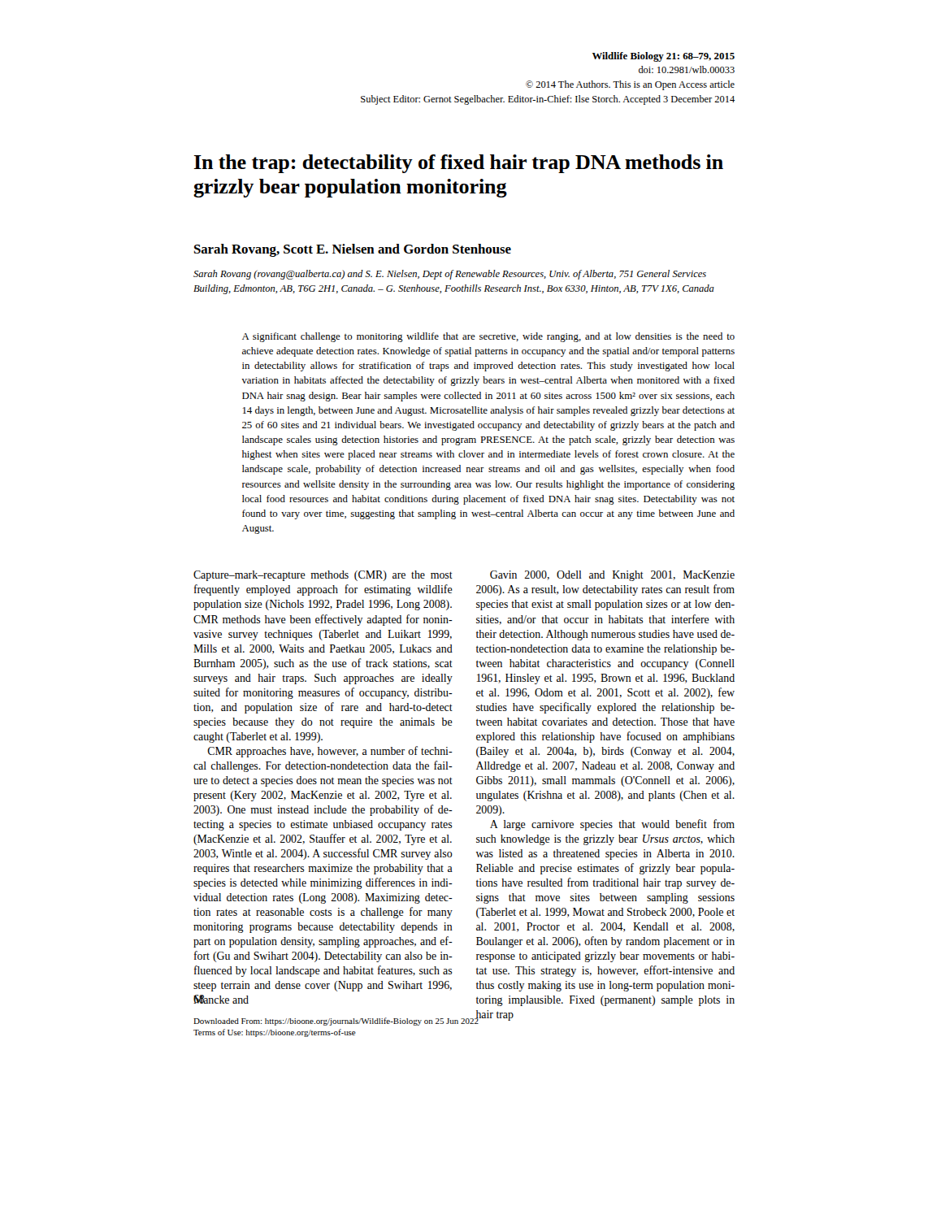Wildlife Biology 21: 68–79, 2015
doi: 10.2981/wlb.00033
© 2014 The Authors. This is an Open Access article
Subject Editor: Gernot Segelbacher. Editor-in-Chief: Ilse Storch. Accepted 3 December 2014
In the trap: detectability of fixed hair trap DNA methods in grizzly bear population monitoring
Sarah Rovang, Scott E. Nielsen and Gordon Stenhouse
Sarah Rovang (rovang@ualberta.ca) and S. E. Nielsen, Dept of Renewable Resources, Univ. of Alberta, 751 General Services Building, Edmonton, AB, T6G 2H1, Canada. – G. Stenhouse, Foothills Research Inst., Box 6330, Hinton, AB, T7V 1X6, Canada
A significant challenge to monitoring wildlife that are secretive, wide ranging, and at low densities is the need to achieve adequate detection rates. Knowledge of spatial patterns in occupancy and the spatial and/or temporal patterns in detectability allows for stratification of traps and improved detection rates. This study investigated how local variation in habitats affected the detectability of grizzly bears in west–central Alberta when monitored with a fixed DNA hair snag design. Bear hair samples were collected in 2011 at 60 sites across 1500 km² over six sessions, each 14 days in length, between June and August. Microsatellite analysis of hair samples revealed grizzly bear detections at 25 of 60 sites and 21 individual bears. We investigated occupancy and detectability of grizzly bears at the patch and landscape scales using detection histories and program PRESENCE. At the patch scale, grizzly bear detection was highest when sites were placed near streams with clover and in intermediate levels of forest crown closure. At the landscape scale, probability of detection increased near streams and oil and gas wellsites, especially when food resources and wellsite density in the surrounding area was low. Our results highlight the importance of considering local food resources and habitat conditions during placement of fixed DNA hair snag sites. Detectability was not found to vary over time, suggesting that sampling in west–central Alberta can occur at any time between June and August.
Capture–mark–recapture methods (CMR) are the most frequently employed approach for estimating wildlife population size (Nichols 1992, Pradel 1996, Long 2008). CMR methods have been effectively adapted for noninvasive survey techniques (Taberlet and Luikart 1999, Mills et al. 2000, Waits and Paetkau 2005, Lukacs and Burnham 2005), such as the use of track stations, scat surveys and hair traps. Such approaches are ideally suited for monitoring measures of occupancy, distribution, and population size of rare and hard-to-detect species because they do not require the animals be caught (Taberlet et al. 1999).
CMR approaches have, however, a number of technical challenges. For detection-nondetection data the failure to detect a species does not mean the species was not present (Kery 2002, MacKenzie et al. 2002, Tyre et al. 2003). One must instead include the probability of detecting a species to estimate unbiased occupancy rates (MacKenzie et al. 2002, Stauffer et al. 2002, Tyre et al. 2003, Wintle et al. 2004). A successful CMR survey also requires that researchers maximize the probability that a species is detected while minimizing differences in individual detection rates (Long 2008). Maximizing detection rates at reasonable costs is a challenge for many monitoring programs because detectability depends in part on population density, sampling approaches, and effort (Gu and Swihart 2004). Detectability can also be influenced by local landscape and habitat features, such as steep terrain and dense cover (Nupp and Swihart 1996, Mancke and
Gavin 2000, Odell and Knight 2001, MacKenzie 2006). As a result, low detectability rates can result from species that exist at small population sizes or at low densities, and/or that occur in habitats that interfere with their detection. Although numerous studies have used detection-nondetection data to examine the relationship between habitat characteristics and occupancy (Connell 1961, Hinsley et al. 1995, Brown et al. 1996, Buckland et al. 1996, Odom et al. 2001, Scott et al. 2002), few studies have specifically explored the relationship between habitat covariates and detection. Those that have explored this relationship have focused on amphibians (Bailey et al. 2004a, b), birds (Conway et al. 2004, Alldredge et al. 2007, Nadeau et al. 2008, Conway and Gibbs 2011), small mammals (O'Connell et al. 2006), ungulates (Krishna et al. 2008), and plants (Chen et al. 2009).
A large carnivore species that would benefit from such knowledge is the grizzly bear Ursus arctos, which was listed as a threatened species in Alberta in 2010. Reliable and precise estimates of grizzly bear populations have resulted from traditional hair trap survey designs that move sites between sampling sessions (Taberlet et al. 1999, Mowat and Strobeck 2000, Poole et al. 2001, Proctor et al. 2004, Kendall et al. 2008, Boulanger et al. 2006), often by random placement or in response to anticipated grizzly bear movements or habitat use. This strategy is, however, effort-intensive and thus costly making its use in long-term population monitoring implausible. Fixed (permanent) sample plots in hair trap
68
Downloaded From: https://bioone.org/journals/Wildlife-Biology on 25 Jun 2022
Terms of Use: https://bioone.org/terms-of-use